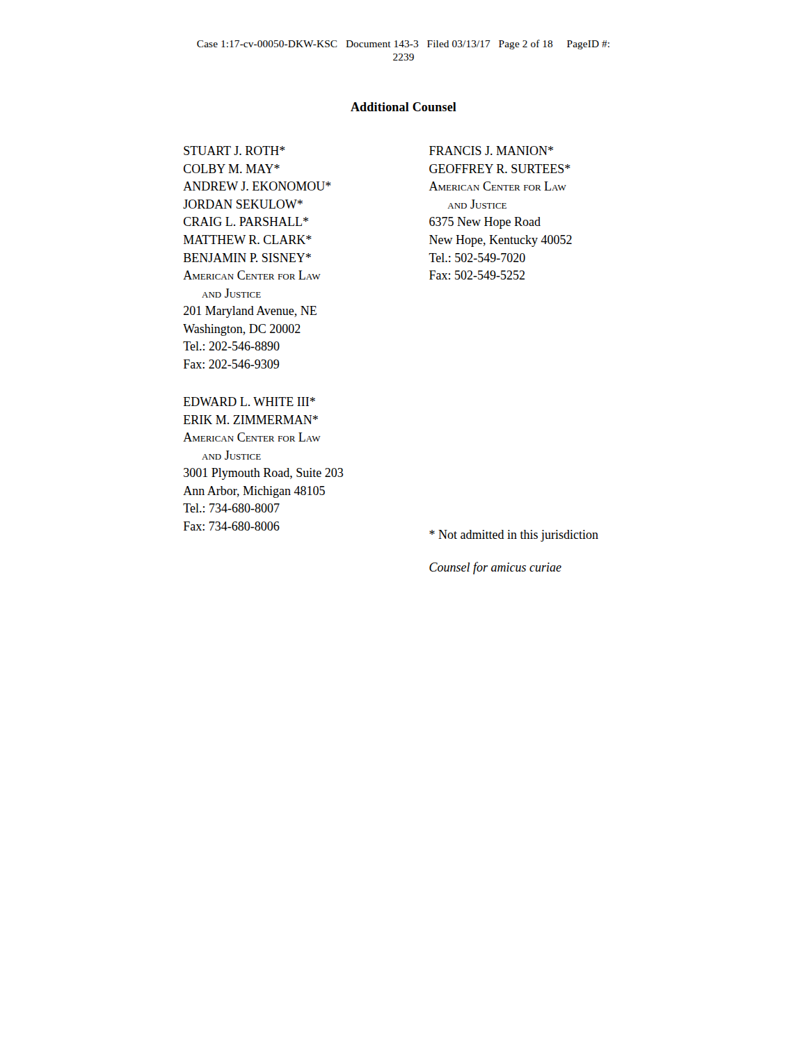Case 1:17-cv-00050-DKW-KSC Document 143-3 Filed 03/13/17 Page 2 of 18 PageID #: 2239
Additional Counsel
STUART J. ROTH*
COLBY M. MAY*
ANDREW J. EKONOMOU*
JORDAN SEKULOW*
CRAIG L. PARSHALL*
MATTHEW R. CLARK*
BENJAMIN P. SISNEY*
American Center for Law
and Justice 201 Maryland Avenue, NE
Washington, DC 20002
Tel.: 202-546-8890
Fax: 202-546-9309
EDWARD L. WHITE III*
ERIK M. ZIMMERMAN*
American Center for Law
and Justice 3001 Plymouth Road, Suite 203
Ann Arbor, Michigan 48105
Tel.: 734-680-8007
Fax: 734-680-8006
FRANCIS J. MANION*
GEOFFREY R. SURTEES*
American Center for Law
and Justice 6375 New Hope Road
New Hope, Kentucky 40052
Tel.: 502-549-7020
Fax: 502-549-5252
* Not admitted in this jurisdiction
Counsel for amicus curiae